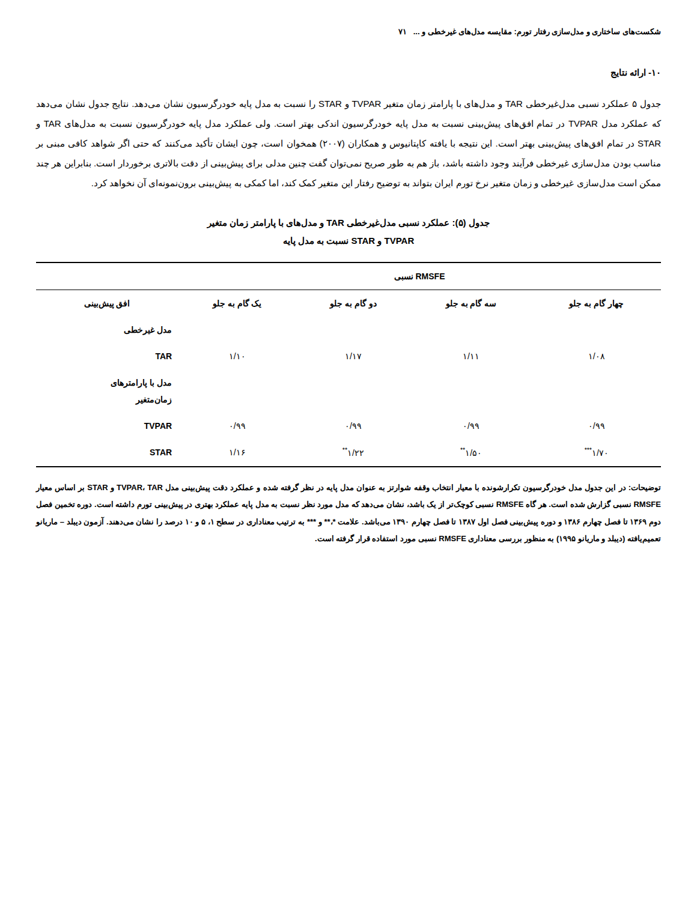شکست‌های ساختاری و مدل‌سازی رفتار تورم: مقایسه مدل‌های غیرخطی و ... ۷۱
۱۰- ارائه نتایج
جدول ۵ عملکرد نسبی مدل‌غیرخطی TAR و مدل‌های با پارامتر زمان متغیر TVPAR و STAR را نسبت به مدل پایه خودرگرسیون نشان می‌دهد. نتایج جدول نشان می‌دهد که عملکرد مدل TVPAR در تمام افق‌های پیش‌بینی نسبت به مدل پایه خودرگرسیون اندکی بهتر است. ولی عملکرد مدل پایه خودرگرسیون نسبت به مدل‌های TAR و STAR در تمام افق‌های پیش‌بینی بهتر است. این نتیجه با یافته کاپتانیوس و همکاران (۲۰۰۷) همخوان است، چون ایشان تأکید می‌کنند که حتی اگر شواهد کافی مبنی بر مناسب بودن مدل‌سازی غیرخطی فرآیند وجود داشته باشد، باز هم به طور صریح نمی‌توان گفت چنین مدلی برای پیش‌بینی از دقت بالاتری برخوردار است. بنابراین هر چند ممکن است مدل‌سازی غیرخطی و زمان متغیر نرخ تورم ایران بتواند به توضیح رفتار این متغیر کمک کند، اما کمکی به پیش‌بینی برون‌نمونه‌ای آن نخواهد کرد.
جدول (۵): عملکرد نسبی مدل‌غیرخطی TAR و مدل‌های با پارامتر زمان متغیر
TVPAR و STAR نسبت به مدل پایه
| RMSFE نسبی | |
| --- | --- |
| چهار گام به جلو | سه گام به جلو | دو گام به جلو | یک گام به جلو | افق پیش‌بینی |
| | مدل غیرخطی |
| ۱/۰۸ | ۱/۱۱ | ۱/۱۷ | ۱/۱۰ | TAR |
| | مدل با پارامترهای زمان‌متغیر |
| ۰/۹۹ | ۰/۹۹ | ۰/۹۹ | ۰/۹۹ | TVPAR |
| ۱/۷۰ *** | ۱/۵۰ ** | ۱/۲۲ ** | ۱/۱۶ | STAR |
توضیحات: در این جدول مدل خودرگرسیون تکرارشونده با معیار انتخاب وقفه شوارتز به عنوان مدل پایه در نظر گرفته شده و عملکرد دقت پیش‌بینی مدل TVPAR، TAR و STAR بر اساس معیار RMSFE نسبی گزارش شده است. هر گاه RMSFE نسبی کوچک‌تر از یک باشد، نشان می‌دهد که مدل مورد نظر نسبت به مدل پایه عملکرد بهتری در پیش‌بینی تورم داشته است. دوره تخمین فصل دوم ۱۳۶۹ تا فصل چهارم ۱۳۸۶ و دوره پیش‌بینی فصل اول ۱۳۸۷ تا فصل چهارم ۱۳۹۰ می‌باشد. علامت *،** و *** به ترتیب معناداری در سطح ۱، ۵ و ۱۰ درصد را نشان می‌دهند. آزمون دیبلد – ماریانو تعمیم‌یافته (دیبلد و ماریانو ۱۹۹۵) به منظور بررسی معناداری RMSFE نسبی مورد استفاده قرار گرفته است.